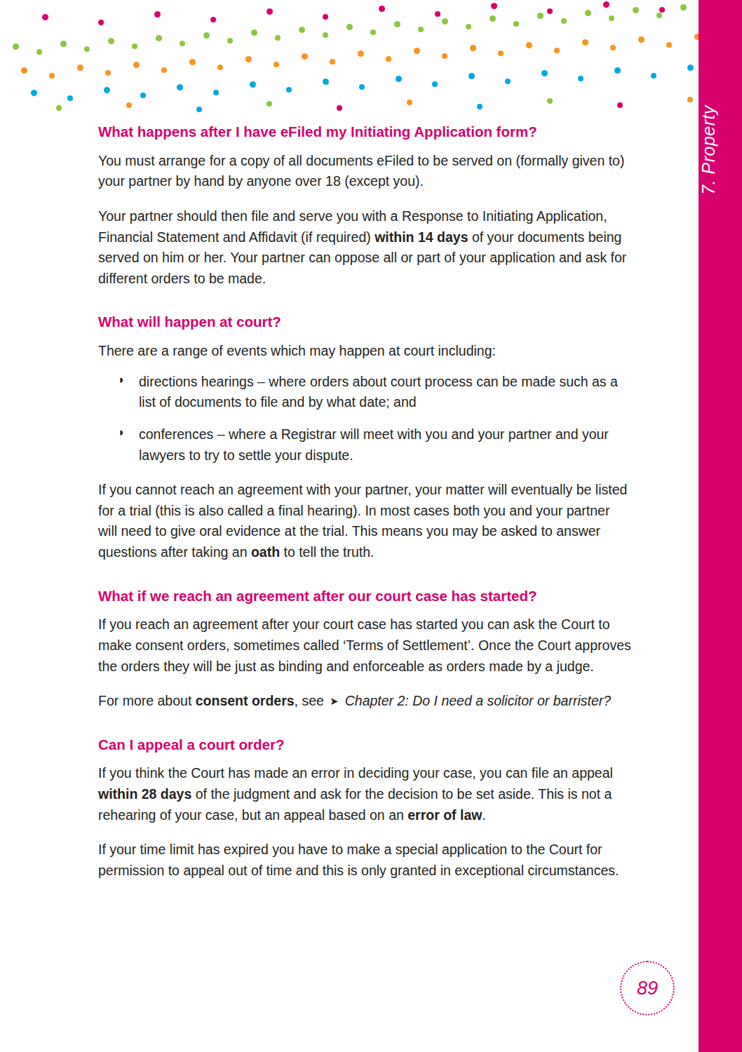7. Property
What happens after I have eFiled my Initiating Application form?
You must arrange for a copy of all documents eFiled to be served on (formally given to) your partner by hand by anyone over 18 (except you).
Your partner should then file and serve you with a Response to Initiating Application, Financial Statement and Affidavit (if required) within 14 days of your documents being served on him or her. Your partner can oppose all or part of your application and ask for different orders to be made.
What will happen at court?
There are a range of events which may happen at court including:
directions hearings – where orders about court process can be made such as a list of documents to file and by what date; and
conferences – where a Registrar will meet with you and your partner and your lawyers to try to settle your dispute.
If you cannot reach an agreement with your partner, your matter will eventually be listed for a trial (this is also called a final hearing). In most cases both you and your partner will need to give oral evidence at the trial. This means you may be asked to answer questions after taking an oath to tell the truth.
What if we reach an agreement after our court case has started?
If you reach an agreement after your court case has started you can ask the Court to make consent orders, sometimes called ‘Terms of Settlement’. Once the Court approves the orders they will be just as binding and enforceable as orders made by a judge.
For more about consent orders, see ➤ Chapter 2: Do I need a solicitor or barrister?
Can I appeal a court order?
If you think the Court has made an error in deciding your case, you can file an appeal within 28 days of the judgment and ask for the decision to be set aside. This is not a rehearing of your case, but an appeal based on an error of law.
If your time limit has expired you have to make a special application to the Court for permission to appeal out of time and this is only granted in exceptional circumstances.
89